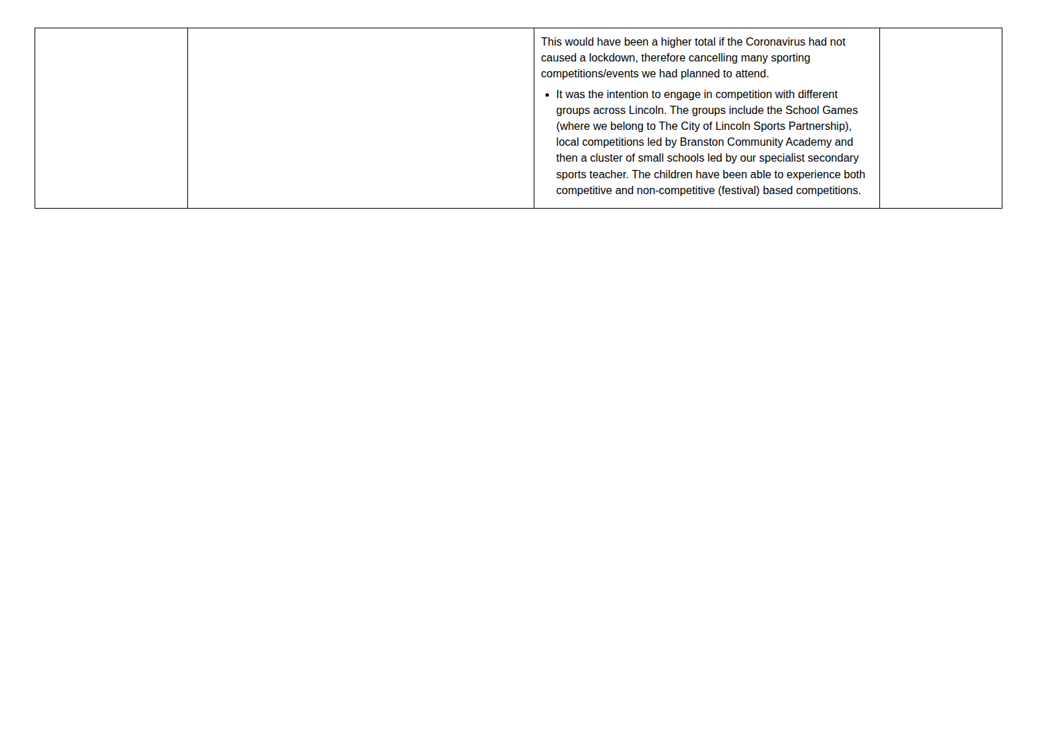| | | This would have been a higher total if the Coronavirus had not caused a lockdown, therefore cancelling many sporting competitions/events we had planned to attend. It was the intention to engage in competition with different groups across Lincoln. The groups include the School Games (where we belong to The City of Lincoln Sports Partnership), local competitions led by Branston Community Academy and then a cluster of small schools led by our specialist secondary sports teacher. The children have been able to experience both competitive and non-competitive (festival) based competitions. | |